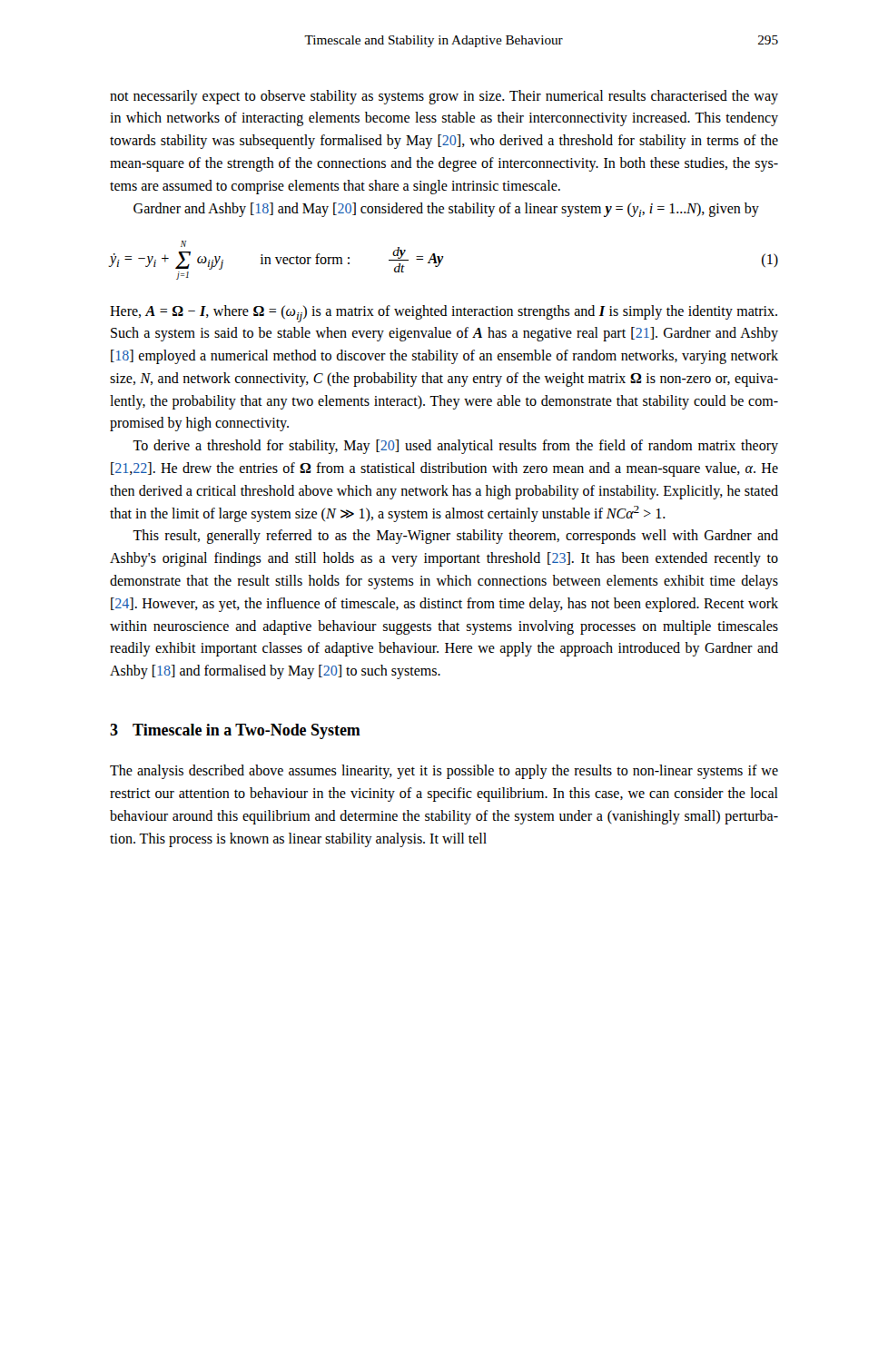Timescale and Stability in Adaptive Behaviour 295
not necessarily expect to observe stability as systems grow in size. Their numerical results characterised the way in which networks of interacting elements become less stable as their interconnectivity increased. This tendency towards stability was subsequently formalised by May [20], who derived a threshold for stability in terms of the mean-square of the strength of the connections and the degree of interconnectivity. In both these studies, the systems are assumed to comprise elements that share a single intrinsic timescale.
Gardner and Ashby [18] and May [20] considered the stability of a linear system y = (yi, i = 1...N), given by
ẏi = −yi + N Σ j=1 ωijyj in vector form : dy dt = Ay
(1)
Here, A = Ω − I, where Ω = (ωij) is a matrix of weighted interaction strengths and I is simply the identity matrix. Such a system is said to be stable when every eigenvalue of A has a negative real part [21]. Gardner and Ashby [18] employed a numerical method to discover the stability of an ensemble of random networks, varying network size, N, and network connectivity, C (the probability that any entry of the weight matrix Ω is non-zero or, equivalently, the probability that any two elements interact). They were able to demonstrate that stability could be compromised by high connectivity.
To derive a threshold for stability, May [20] used analytical results from the field of random matrix theory [21,22]. He drew the entries of Ω from a statistical distribution with zero mean and a mean-square value, α. He then derived a critical threshold above which any network has a high probability of instability. Explicitly, he stated that in the limit of large system size (N ≫ 1), a system is almost certainly unstable if NCα2 > 1.
This result, generally referred to as the May-Wigner stability theorem, corresponds well with Gardner and Ashby's original findings and still holds as a very important threshold [23]. It has been extended recently to demonstrate that the result stills holds for systems in which connections between elements exhibit time delays [24]. However, as yet, the influence of timescale, as distinct from time delay, has not been explored. Recent work within neuroscience and adaptive behaviour suggests that systems involving processes on multiple timescales readily exhibit important classes of adaptive behaviour. Here we apply the approach introduced by Gardner and Ashby [18] and formalised by May [20] to such systems.
3 Timescale in a Two-Node System
The analysis described above assumes linearity, yet it is possible to apply the results to non-linear systems if we restrict our attention to behaviour in the vicinity of a specific equilibrium. In this case, we can consider the local behaviour around this equilibrium and determine the stability of the system under a (vanishingly small) perturbation. This process is known as linear stability analysis. It will tell